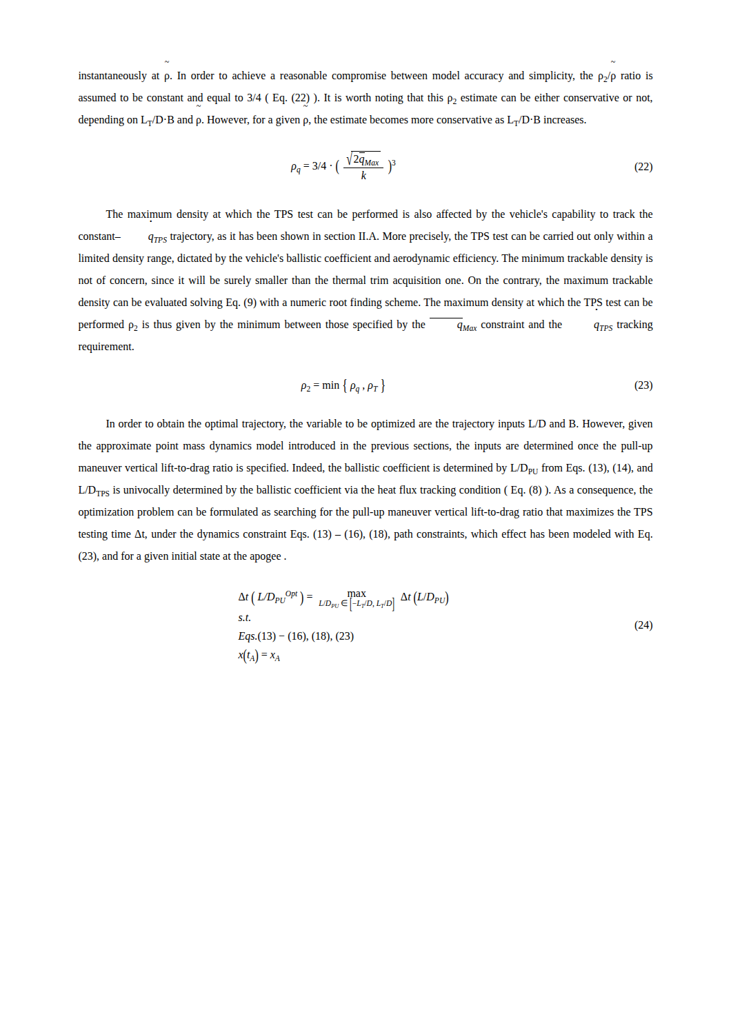instantaneously at ρ. In order to achieve a reasonable compromise between model accuracy and simplicity, the ρ2/ρ ratio is assumed to be constant and equal to 3/4 ( Eq. (22) ). It is worth noting that this ρ2 estimate can be either conservative or not, depending on LT/D·B and ρ. However, for a given ρ, the estimate becomes more conservative as LT/D·B increases.
ρq = 3/4 · ( √2qMax k )3
(22)
The maximum density at which the TPS test can be performed is also affected by the vehicle's capability to track the constant–qTPS trajectory, as it has been shown in section II.A. More precisely, the TPS test can be carried out only within a limited density range, dictated by the vehicle's ballistic coefficient and aerodynamic efficiency. The minimum trackable density is not of concern, since it will be surely smaller than the thermal trim acquisition one. On the contrary, the maximum trackable density can be evaluated solving Eq. (9) with a numeric root finding scheme. The maximum density at which the TPS test can be performed ρ2 is thus given by the minimum between those specified by the qMax constraint and the qTPS tracking requirement.
ρ2 = min { ρq , ρT }
(23)
In order to obtain the optimal trajectory, the variable to be optimized are the trajectory inputs L/D and B. However, given the approximate point mass dynamics model introduced in the previous sections, the inputs are determined once the pull-up maneuver vertical lift-to-drag ratio is specified. Indeed, the ballistic coefficient is determined by L/DPU from Eqs. (13), (14), and L/DTPS is univocally determined by the ballistic coefficient via the heat flux tracking condition ( Eq. (8) ). As a consequence, the optimization problem can be formulated as searching for the pull-up maneuver vertical lift-to-drag ratio that maximizes the TPS testing time Δt, under the dynamics constraint Eqs. (13) – (16), (18), path constraints, which effect has been modeled with Eq. (23), and for a given initial state at the apogee .
Δt ( L/DPUOpt ) = max L/DPU ∈ [−LT/D, LT/D] Δt (L/DPU)
s.t.
Eqs.(13) − (16), (18), (23)
x(tA) = xA
(24)